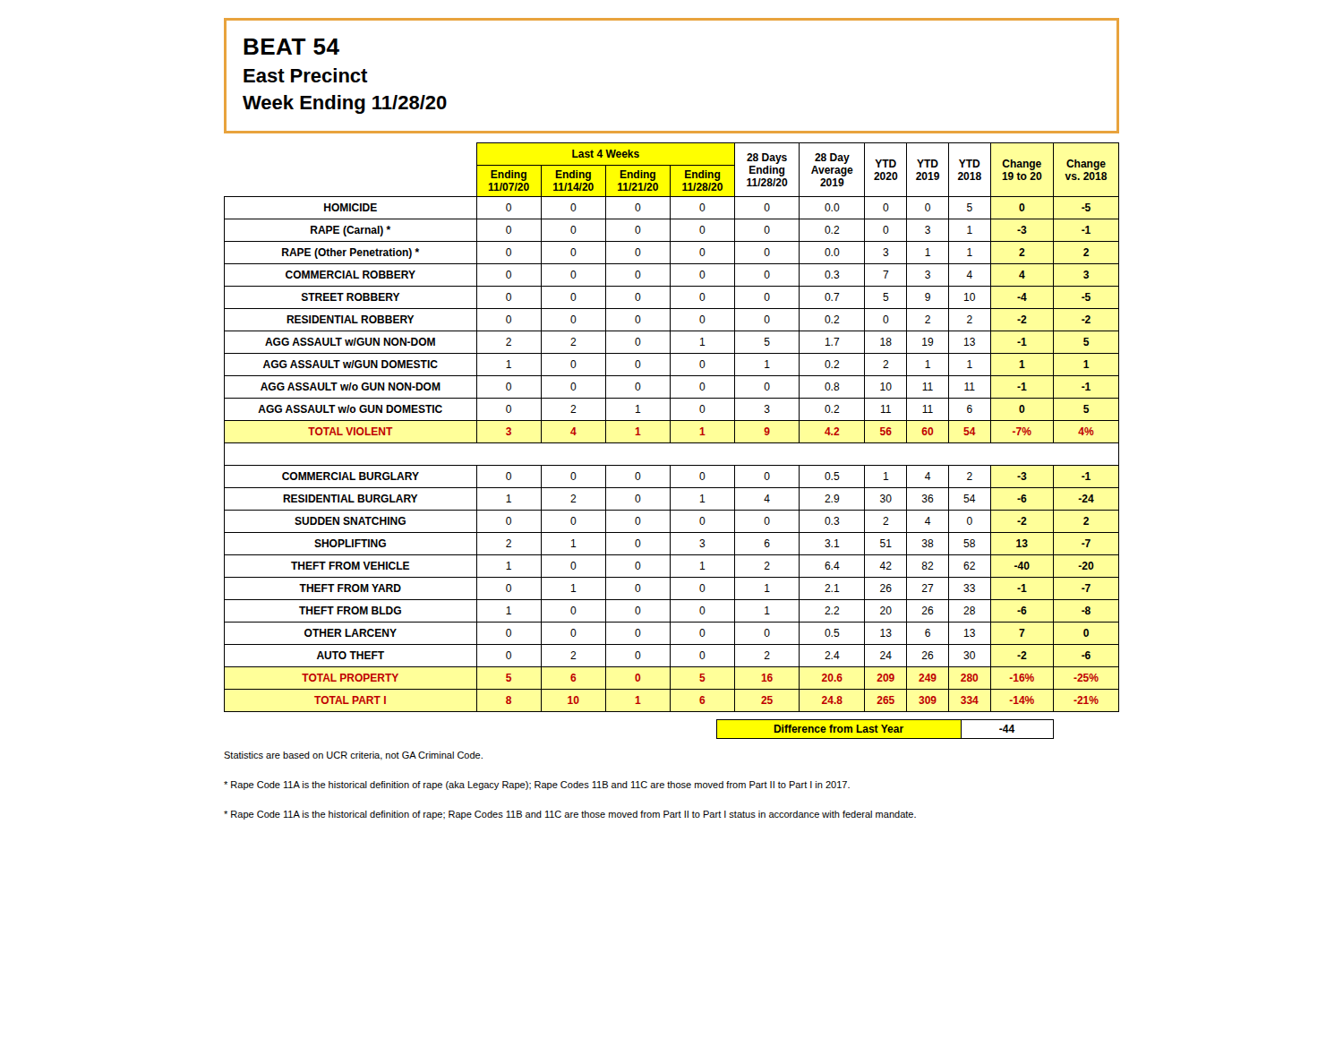BEAT 54
East Precinct
Week Ending 11/28/20
| | Last 4 Weeks | 28 Days Ending 11/28/20 | 28 Day Average 2019 | YTD 2020 | YTD 2019 | YTD 2018 | Change 19 to 20 | Change vs. 2018 |
| --- | --- | --- | --- | --- | --- | --- | --- | --- |
| Ending 11/07/20 | Ending 11/14/20 | Ending 11/21/20 | Ending 11/28/20 |
| HOMICIDE | 0 | 0 | 0 | 0 | 0 | 0.0 | 0 | 0 | 5 | 0 | -5 |
| RAPE (Carnal) * | 0 | 0 | 0 | 0 | 0 | 0.2 | 0 | 3 | 1 | -3 | -1 |
| RAPE (Other Penetration) * | 0 | 0 | 0 | 0 | 0 | 0.0 | 3 | 1 | 1 | 2 | 2 |
| COMMERCIAL ROBBERY | 0 | 0 | 0 | 0 | 0 | 0.3 | 7 | 3 | 4 | 4 | 3 |
| STREET ROBBERY | 0 | 0 | 0 | 0 | 0 | 0.7 | 5 | 9 | 10 | -4 | -5 |
| RESIDENTIAL ROBBERY | 0 | 0 | 0 | 0 | 0 | 0.2 | 0 | 2 | 2 | -2 | -2 |
| AGG ASSAULT w/GUN NON-DOM | 2 | 2 | 0 | 1 | 5 | 1.7 | 18 | 19 | 13 | -1 | 5 |
| AGG ASSAULT w/GUN DOMESTIC | 1 | 0 | 0 | 0 | 1 | 0.2 | 2 | 1 | 1 | 1 | 1 |
| AGG ASSAULT w/o GUN NON-DOM | 0 | 0 | 0 | 0 | 0 | 0.8 | 10 | 11 | 11 | -1 | -1 |
| AGG ASSAULT w/o GUN DOMESTIC | 0 | 2 | 1 | 0 | 3 | 0.2 | 11 | 11 | 6 | 0 | 5 |
| TOTAL VIOLENT | 3 | 4 | 1 | 1 | 9 | 4.2 | 56 | 60 | 54 | -7% | 4% |
| COMMERCIAL BURGLARY | 0 | 0 | 0 | 0 | 0 | 0.5 | 1 | 4 | 2 | -3 | -1 |
| RESIDENTIAL BURGLARY | 1 | 2 | 0 | 1 | 4 | 2.9 | 30 | 36 | 54 | -6 | -24 |
| SUDDEN SNATCHING | 0 | 0 | 0 | 0 | 0 | 0.3 | 2 | 4 | 0 | -2 | 2 |
| SHOPLIFTING | 2 | 1 | 0 | 3 | 6 | 3.1 | 51 | 38 | 58 | 13 | -7 |
| THEFT FROM VEHICLE | 1 | 0 | 0 | 1 | 2 | 6.4 | 42 | 82 | 62 | -40 | -20 |
| THEFT FROM YARD | 0 | 1 | 0 | 0 | 1 | 2.1 | 26 | 27 | 33 | -1 | -7 |
| THEFT FROM BLDG | 1 | 0 | 0 | 0 | 1 | 2.2 | 20 | 26 | 28 | -6 | -8 |
| OTHER LARCENY | 0 | 0 | 0 | 0 | 0 | 0.5 | 13 | 6 | 13 | 7 | 0 |
| AUTO THEFT | 0 | 2 | 0 | 0 | 2 | 2.4 | 24 | 26 | 30 | -2 | -6 |
| TOTAL PROPERTY | 5 | 6 | 0 | 5 | 16 | 20.6 | 209 | 249 | 280 | -16% | -25% |
| TOTAL PART I | 8 | 10 | 1 | 6 | 25 | 24.8 | 265 | 309 | 334 | -14% | -21% |
| | Difference from Last Year | -44 | |
Statistics are based on UCR criteria, not GA Criminal Code.
* Rape Code 11A is the historical definition of rape (aka Legacy Rape); Rape Codes 11B and 11C are those moved from Part II to Part I in 2017.
* Rape Code 11A is the historical definition of rape; Rape Codes 11B and 11C are those moved from Part II to Part I status in accordance with federal mandate.